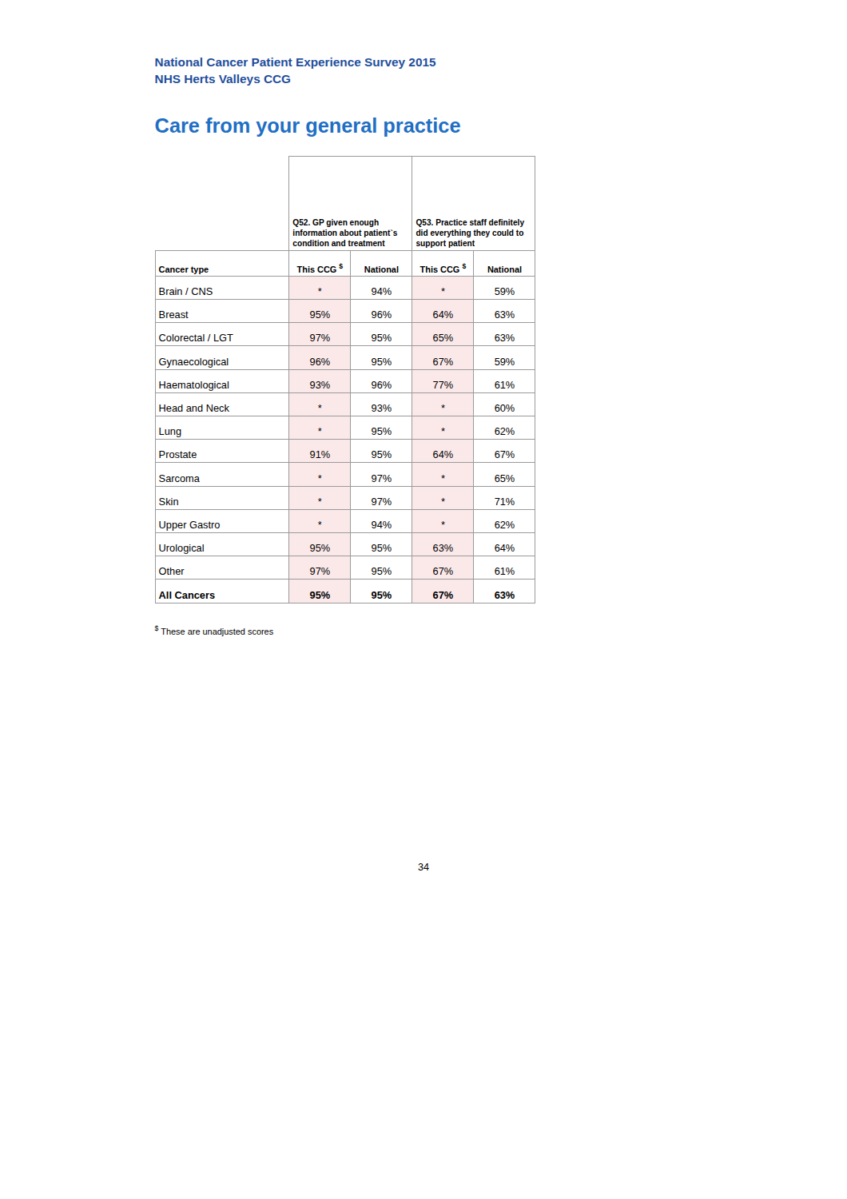National Cancer Patient Experience Survey 2015
NHS Herts Valleys CCG
Care from your general practice
| | Q52. GP given enough information about patient`s condition and treatment | Q53. Practice staff definitely did everything they could to support patient |
| --- | --- | --- |
| Cancer type | This CCG $ | National | This CCG $ | National |
| Brain / CNS | * | 94% | * | 59% |
| Breast | 95% | 96% | 64% | 63% |
| Colorectal / LGT | 97% | 95% | 65% | 63% |
| Gynaecological | 96% | 95% | 67% | 59% |
| Haematological | 93% | 96% | 77% | 61% |
| Head and Neck | * | 93% | * | 60% |
| Lung | * | 95% | * | 62% |
| Prostate | 91% | 95% | 64% | 67% |
| Sarcoma | * | 97% | * | 65% |
| Skin | * | 97% | * | 71% |
| Upper Gastro | * | 94% | * | 62% |
| Urological | 95% | 95% | 63% | 64% |
| Other | 97% | 95% | 67% | 61% |
| All Cancers | 95% | 95% | 67% | 63% |
$ These are unadjusted scores
34